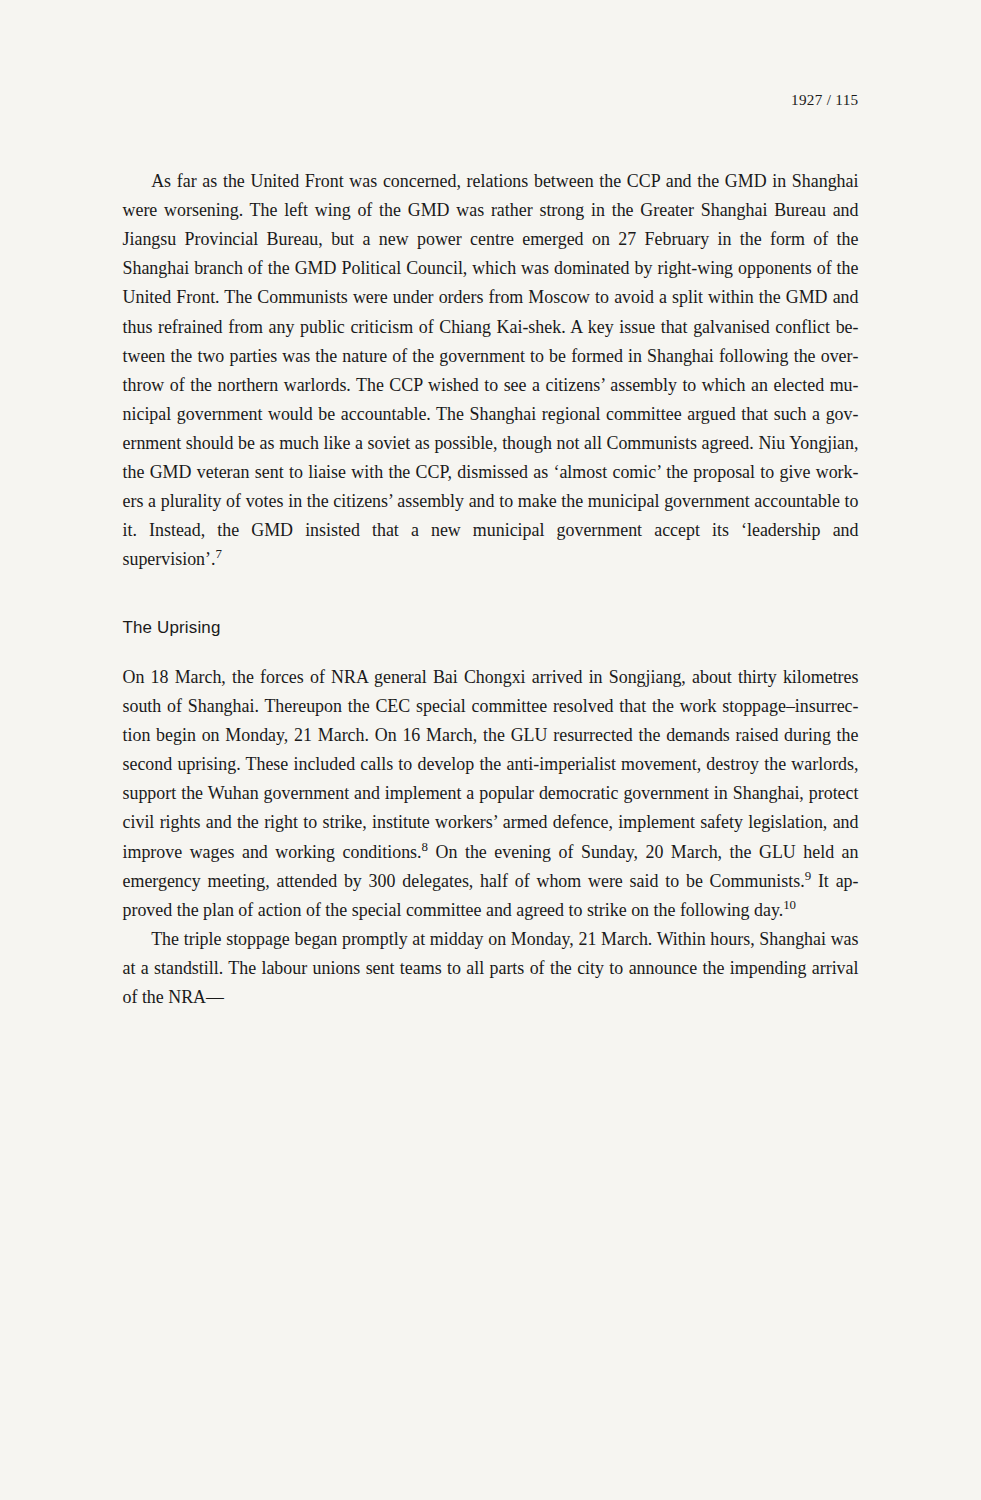1927 / 115
As far as the United Front was concerned, relations between the CCP and the GMD in Shanghai were worsening. The left wing of the GMD was rather strong in the Greater Shanghai Bureau and Jiangsu Provincial Bureau, but a new power centre emerged on 27 February in the form of the Shanghai branch of the GMD Political Council, which was dominated by right-wing opponents of the United Front. The Communists were under orders from Moscow to avoid a split within the GMD and thus refrained from any public criticism of Chiang Kai-shek. A key issue that galvanised conflict between the two parties was the nature of the government to be formed in Shanghai following the overthrow of the northern warlords. The CCP wished to see a citizens’ assembly to which an elected municipal government would be accountable. The Shanghai regional committee argued that such a government should be as much like a soviet as possible, though not all Communists agreed. Niu Yongjian, the GMD veteran sent to liaise with the CCP, dismissed as ‘almost comic’ the proposal to give workers a plurality of votes in the citizens’ assembly and to make the municipal government accountable to it. Instead, the GMD insisted that a new municipal government accept its ‘leadership and supervision’.7
The Uprising
On 18 March, the forces of NRA general Bai Chongxi arrived in Songjiang, about thirty kilometres south of Shanghai. Thereupon the CEC special committee resolved that the work stoppage–insurrection begin on Monday, 21 March. On 16 March, the GLU resurrected the demands raised during the second uprising. These included calls to develop the anti-imperialist movement, destroy the warlords, support the Wuhan government and implement a popular democratic government in Shanghai, protect civil rights and the right to strike, institute workers’ armed defence, implement safety legislation, and improve wages and working conditions.8 On the evening of Sunday, 20 March, the GLU held an emergency meeting, attended by 300 delegates, half of whom were said to be Communists.9 It approved the plan of action of the special committee and agreed to strike on the following day.10
The triple stoppage began promptly at midday on Monday, 21 March. Within hours, Shanghai was at a standstill. The labour unions sent teams to all parts of the city to announce the impending arrival of the NRA—